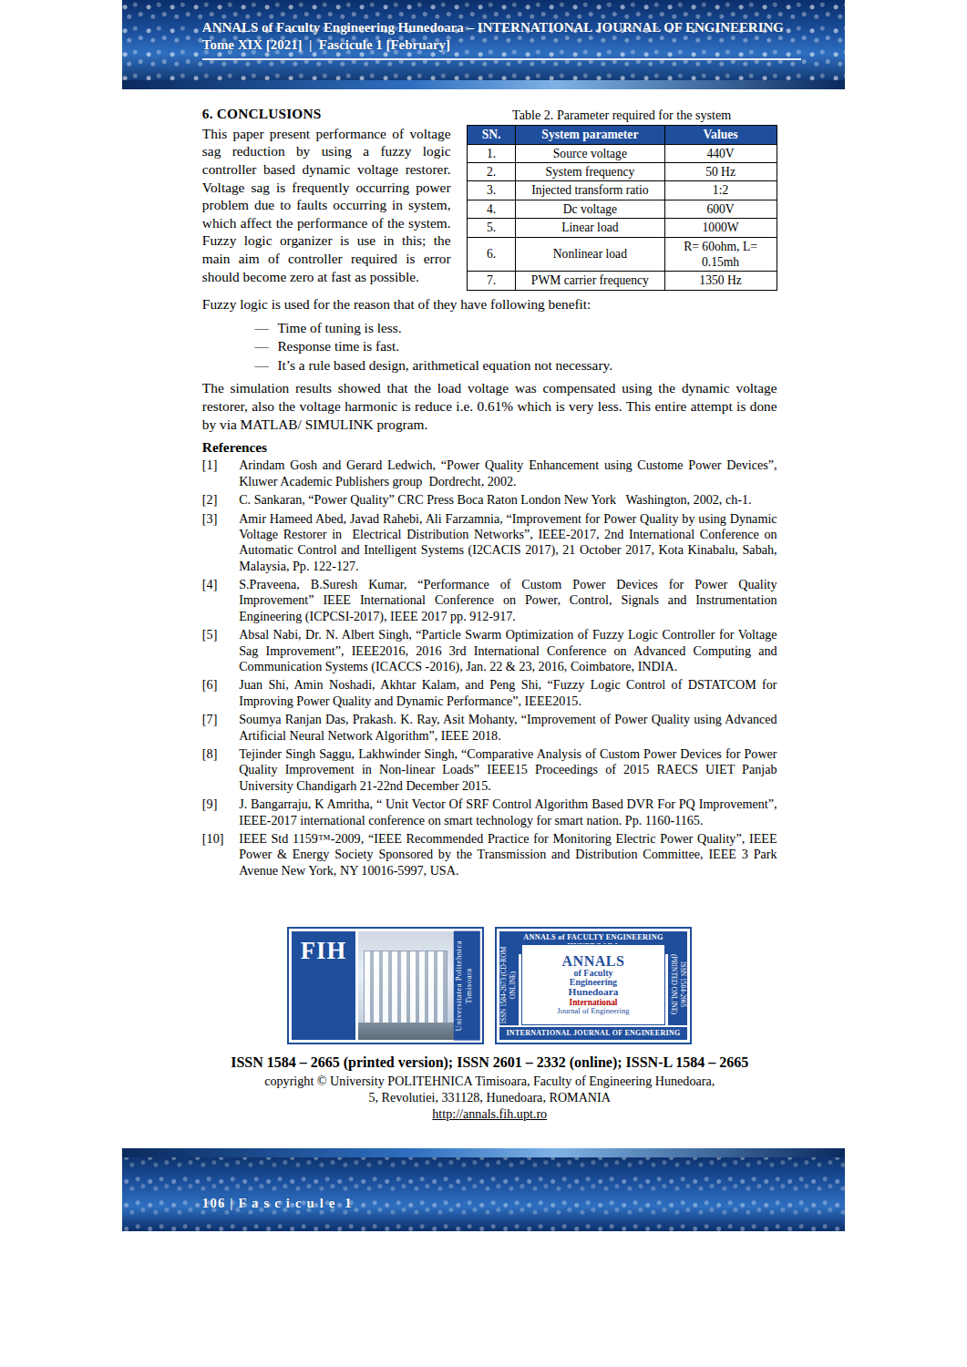ANNALS of Faculty Engineering Hunedoara – INTERNATIONAL JOURNAL OF ENGINEERING
Tome XIX [2021] | Fascicule 1 [February]
Table 2. Parameter required for the system
| SN. | System parameter | Values |
| --- | --- | --- |
| 1. | Source voltage | 440V |
| 2. | System frequency | 50 Hz |
| 3. | Injected transform ratio | 1:2 |
| 4. | Dc voltage | 600V |
| 5. | Linear load | 1000W |
| 6. | Nonlinear load | R= 60ohm, L= 0.15mh |
| 7. | PWM carrier frequency | 1350 Hz |
6. CONCLUSIONS
This paper present performance of voltage sag reduction by using a fuzzy logic controller based dynamic voltage restorer. Voltage sag is frequently occurring power problem due to faults occurring in system, which affect the performance of the system. Fuzzy logic organizer is use in this; the main aim of controller required is error should become zero at fast as possible.
Fuzzy logic is used for the reason that of they have following benefit:
Time of tuning is less.
Response time is fast.
It’s a rule based design, arithmetical equation not necessary.
The simulation results showed that the load voltage was compensated using the dynamic voltage restorer, also the voltage harmonic is reduce i.e. 0.61% which is very less. This entire attempt is done by via MATLAB/ SIMULINK program.
References
[1] Arindam Gosh and Gerard Ledwich, “Power Quality Enhancement using Custome Power Devices”, Kluwer Academic Publishers group Dordrecht, 2002.
[2] C. Sankaran, “Power Quality” CRC Press Boca Raton London New York Washington, 2002, ch-1.
[3] Amir Hameed Abed, Javad Rahebi, Ali Farzamnia, “Improvement for Power Quality by using Dynamic Voltage Restorer in Electrical Distribution Networks”, IEEE-2017, 2nd International Conference on Automatic Control and Intelligent Systems (I2CACIS 2017), 21 October 2017, Kota Kinabalu, Sabah, Malaysia, Pp. 122-127.
[4] S.Praveena, B.Suresh Kumar, “Performance of Custom Power Devices for Power Quality Improvement” IEEE International Conference on Power, Control, Signals and Instrumentation Engineering (ICPCSI-2017), IEEE 2017 pp. 912-917.
[5] Absal Nabi, Dr. N. Albert Singh, “Particle Swarm Optimization of Fuzzy Logic Controller for Voltage Sag Improvement”, IEEE2016, 2016 3rd International Conference on Advanced Computing and Communication Systems (ICACCS -2016), Jan. 22 & 23, 2016, Coimbatore, INDIA.
[6] Juan Shi, Amin Noshadi, Akhtar Kalam, and Peng Shi, “Fuzzy Logic Control of DSTATCOM for Improving Power Quality and Dynamic Performance”, IEEE2015.
[7] Soumya Ranjan Das, Prakash. K. Ray, Asit Mohanty, “Improvement of Power Quality using Advanced Artificial Neural Network Algorithm”, IEEE 2018.
[8] Tejinder Singh Saggu, Lakhwinder Singh, “Comparative Analysis of Custom Power Devices for Power Quality Improvement in Non-linear Loads” IEEE15 Proceedings of 2015 RAECS UIET Panjab University Chandigarh 21-22nd December 2015.
[9] J. Bangarraju, K Amritha, “ Unit Vector Of SRF Control Algorithm Based DVR For PQ Improvement”, IEEE-2017 international conference on smart technology for smart nation. Pp. 1160-1165.
[10] IEEE Std 1159™-2009, “IEEE Recommended Practice for Monitoring Electric Power Quality”, IEEE Power & Energy Society Sponsored by the Transmission and Distribution Committee, IEEE 3 Park Avenue New York, NY 10016-5997, USA.
FIH
Universitatea Politehnica Timisoara
ANNALS of FACULTY ENGINEERING HUNEDOARA
ISSN 1584-2673 (CD-ROM ONLINE)
ANNALS
of Faculty
Engineering
Hunedoara
International
Journal of Engineering
ISSN 1584-2665 (PRINTED ONLINE)
INTERNATIONAL JOURNAL OF ENGINEERING
ISSN 1584 – 2665 (printed version); ISSN 2601 – 2332 (online); ISSN-L 1584 – 2665
copyright © University POLITEHNICA Timisoara, Faculty of Engineering Hunedoara,
5, Revolutiei, 331128, Hunedoara, ROMANIA
http://annals.fih.upt.ro
106 | F a s c i c u l e 1